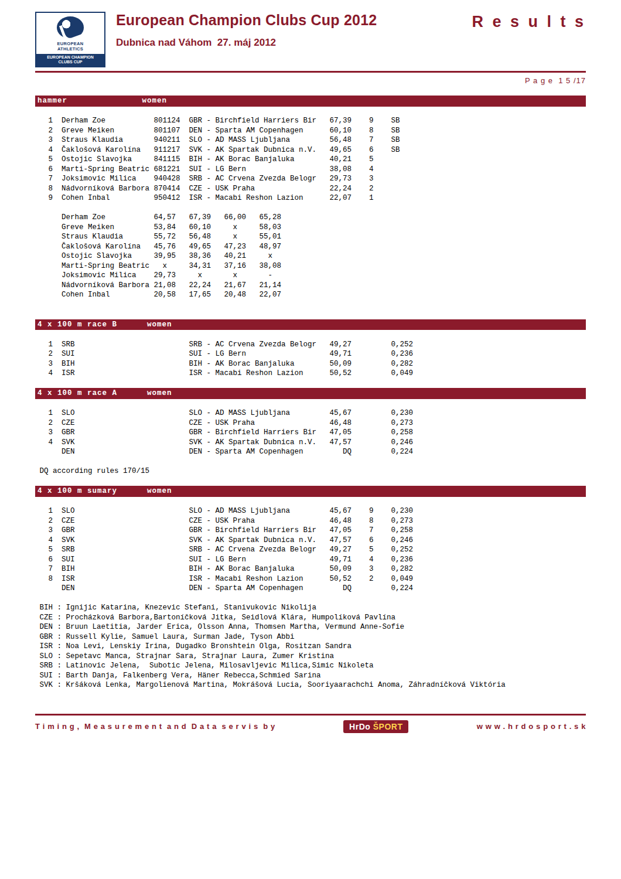EUROPEAN
ATHLETICS
EUROPEAN CHAMPION
CLUBS CUP
European Champion Clubs Cup 2012
Dubnica nad Váhom 27. máj 2012
R e s u l t s
P a g e 1 5 /17
hammer               women                                                                
   1  Derham Zoe           801124  GBR - Birchfield Harriers Bir   67,39    9    SB
   2  Greve Meiken         801107  DEN - Sparta AM Copenhagen      60,10    8    SB
   3  Straus Klaudia       940211  SLO - AD MASS Ljubljana         56,48    7    SB
   4  Čaklošová Karolína   911217  SVK - AK Spartak Dubnica n.V.   49,65    6    SB
   5  Ostojic Slavojka     841115  BIH - AK Borac Banjaluka        40,21    5
   6  Marti-Spring Beatric 681221  SUI - LG Bern                   38,08    4
   7  Joksimovic Milica    940428  SRB - AC Crvena Zvezda Belogr   29,73    3
   8  Nádvorníková Barbora 870414  CZE - USK Praha                 22,24    2
   9  Cohen Inbal          950412  ISR - Macabi Reshon Lazion      22,07    1

      Derham Zoe           64,57   67,39   66,00   65,28
      Greve Meiken         53,84   60,10     x     58,03
      Straus Klaudia       55,72   56,48     x     55,01
      Čaklošová Karolína   45,76   49,65   47,23   48,97
      Ostojic Slavojka     39,95   38,36   40,21     x
      Marti-Spring Beatric   x     34,31   37,16   38,08
      Joksimovic Milica    29,73     x       x       -
      Nádvorníková Barbora 21,08   22,24   21,67   21,14
      Cohen Inbal          20,58   17,65   20,48   22,07


4 x 100 m race B      women                                                               
   1  SRB                          SRB - AC Crvena Zvezda Belogr   49,27         0,252
   2  SUI                          SUI - LG Bern                   49,71         0,236
   3  BIH                          BIH - AK Borac Banjaluka        50,09         0,282
   4  ISR                          ISR - Macabi Reshon Lazion      50,52         0,049

4 x 100 m race A      women                                                               
   1  SLO                          SLO - AD MASS Ljubljana         45,67         0,230
   2  CZE                          CZE - USK Praha                 46,48         0,273
   3  GBR                          GBR - Birchfield Harriers Bir   47,05         0,258
   4  SVK                          SVK - AK Spartak Dubnica n.V.   47,57         0,246
      DEN                          DEN - Sparta AM Copenhagen         DQ         0,224

 DQ according rules 170/15

4 x 100 m sumary      women                                                               
   1  SLO                          SLO - AD MASS Ljubljana         45,67    9    0,230
   2  CZE                          CZE - USK Praha                 46,48    8    0,273
   3  GBR                          GBR - Birchfield Harriers Bir   47,05    7    0,258
   4  SVK                          SVK - AK Spartak Dubnica n.V.   47,57    6    0,246
   5  SRB                          SRB - AC Crvena Zvezda Belogr   49,27    5    0,252
   6  SUI                          SUI - LG Bern                   49,71    4    0,236
   7  BIH                          BIH - AK Borac Banjaluka        50,09    3    0,282
   8  ISR                          ISR - Macabi Reshon Lazion      50,52    2    0,049
      DEN                          DEN - Sparta AM Copenhagen         DQ         0,224

 BIH : Ignijic Katarina, Knezevic Stefani, Stanivukovic Nikolija
 CZE : Procházková Barbora,Bartoníčková Jitka, Seidlová Klára, Humpolíková Pavlína
 DEN : Bruun Laetitia, Jarder Erica, Olsson Anna, Thomsen Martha, Vermund Anne-Sofie
 GBR : Russell Kylie, Samuel Laura, Surman Jade, Tyson Abbi
 ISR : Noa Levi, Lenskiy Irina, Dugadko Bronshtein Olga, Rositzan Sandra
 SLO : Sepetavc Manca, Strajnar Sara, Strajnar Laura, Zumer Kristina
 SRB : Latinovic Jelena,  Subotic Jelena, Milosavljevic Milica,Simic Nikoleta
 SUI : Barth Danja, Falkenberg Vera, Häner Rebecca,Schmied Sarina
 SVK : Kršáková Lenka, Margolienová Martina, Mokrášová Lucia, Sooriyaarachchi Anoma, Záhradníčková Viktória
T i m i n g , M e a s u r e m e n t a n d D a t a s e r v i s b y
HrDo ŠPORT
w w w . h r d o s p o r t . s k